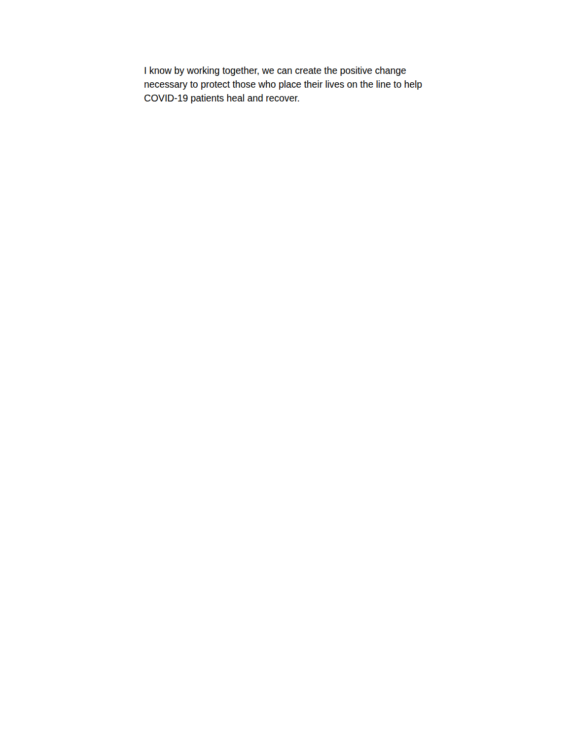I know by working together, we can create the positive change necessary to protect those who place their lives on the line to help COVID-19 patients heal and recover.